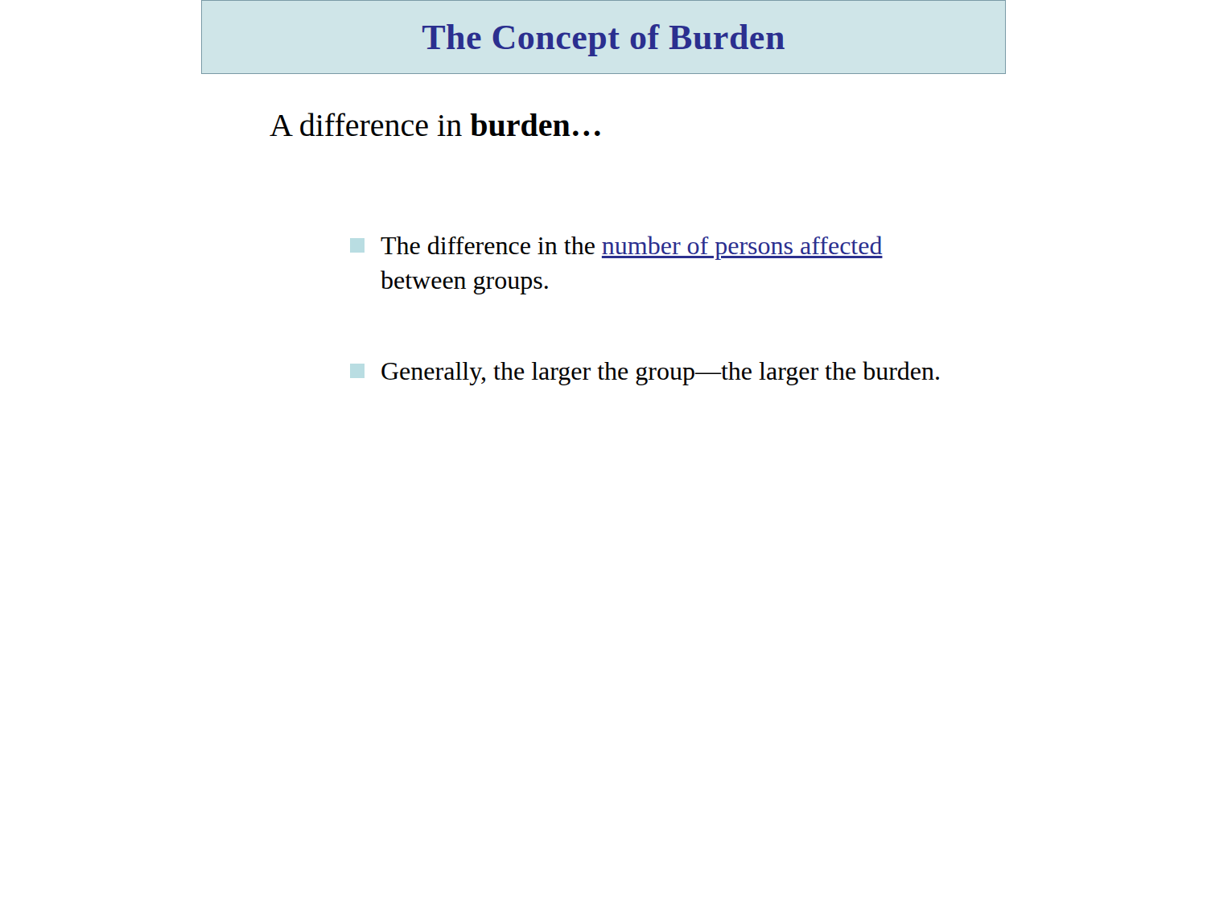The Concept of Burden
A difference in burden…
The difference in the number of persons affected between groups.
Generally, the larger the group—the larger the burden.